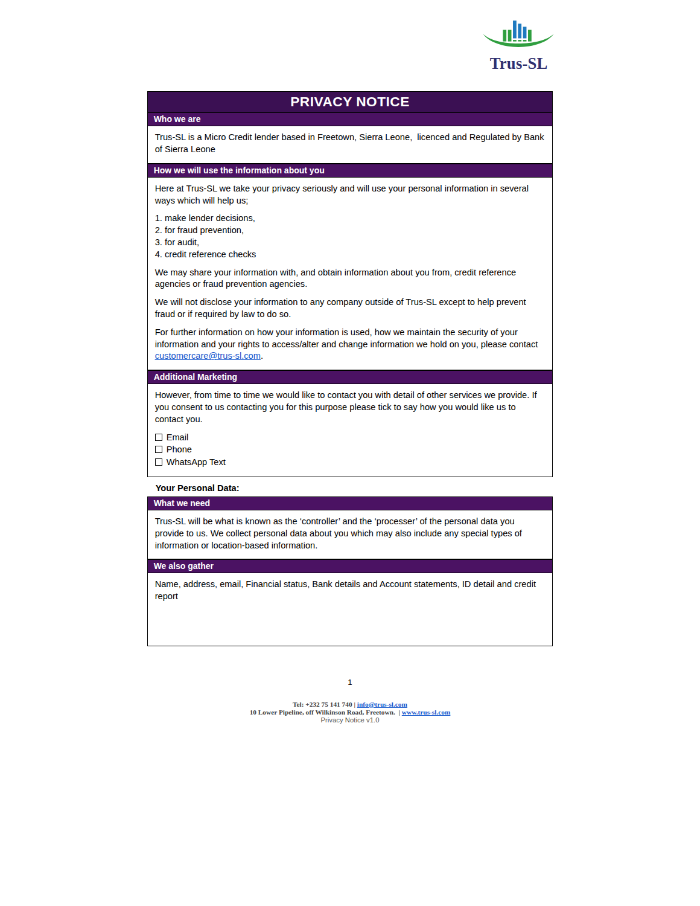Trus-SL
PRIVACY NOTICE
Who we are
Trus-SL is a Micro Credit lender based in Freetown, Sierra Leone, licenced and Regulated by Bank of Sierra Leone
How we will use the information about you
Here at Trus-SL we take your privacy seriously and will use your personal information in several ways which will help us;
1. make lender decisions,
2. for fraud prevention,
3. for audit,
4. credit reference checks
We may share your information with, and obtain information about you from, credit reference agencies or fraud prevention agencies.
We will not disclose your information to any company outside of Trus-SL except to help prevent fraud or if required by law to do so.
For further information on how your information is used, how we maintain the security of your information and your rights to access/alter and change information we hold on you, please contact customercare@trus-sl.com.
Additional Marketing
However, from time to time we would like to contact you with detail of other services we provide. If you consent to us contacting you for this purpose please tick to say how you would like us to contact you.
Email
Phone
WhatsApp Text
Your Personal Data:
What we need
Trus-SL will be what is known as the ‘controller’ and the ‘processer’ of the personal data you provide to us. We collect personal data about you which may also include any special types of information or location-based information.
We also gather
Name, address, email, Financial status, Bank details and Account statements, ID detail and credit report
1
Tel: +232 75 141 740 | info@trus-sl.com
10 Lower Pipeline, off Wilkinson Road, Freetown. | www.trus-sl.com
Privacy Notice v1.0